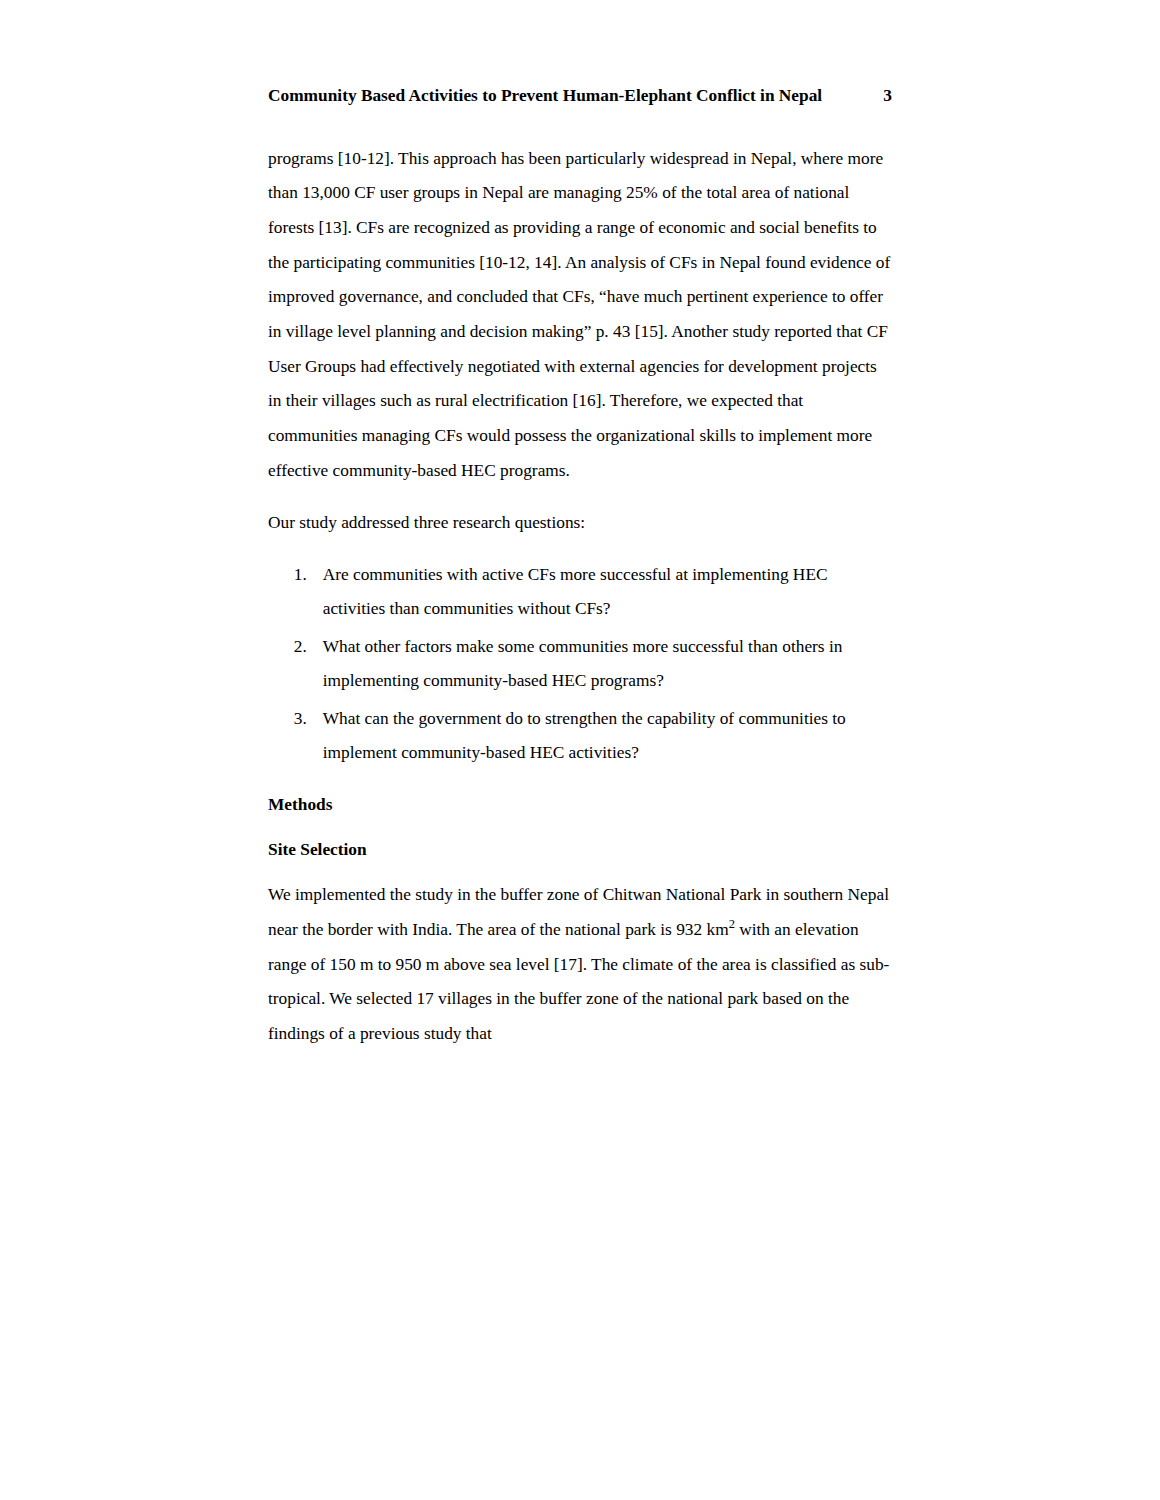Community Based Activities to Prevent Human-Elephant Conflict in Nepal 3
programs [10-12]. This approach has been particularly widespread in Nepal, where more than 13,000 CF user groups in Nepal are managing 25% of the total area of national forests [13]. CFs are recognized as providing a range of economic and social benefits to the participating communities [10-12, 14]. An analysis of CFs in Nepal found evidence of improved governance, and concluded that CFs, “have much pertinent experience to offer in village level planning and decision making” p. 43 [15]. Another study reported that CF User Groups had effectively negotiated with external agencies for development projects in their villages such as rural electrification [16]. Therefore, we expected that communities managing CFs would possess the organizational skills to implement more effective community-based HEC programs.
Our study addressed three research questions:
Are communities with active CFs more successful at implementing HEC activities than communities without CFs?
What other factors make some communities more successful than others in implementing community-based HEC programs?
What can the government do to strengthen the capability of communities to implement community-based HEC activities?
Methods
Site Selection
We implemented the study in the buffer zone of Chitwan National Park in southern Nepal near the border with India. The area of the national park is 932 km2 with an elevation range of 150 m to 950 m above sea level [17]. The climate of the area is classified as sub-tropical. We selected 17 villages in the buffer zone of the national park based on the findings of a previous study that